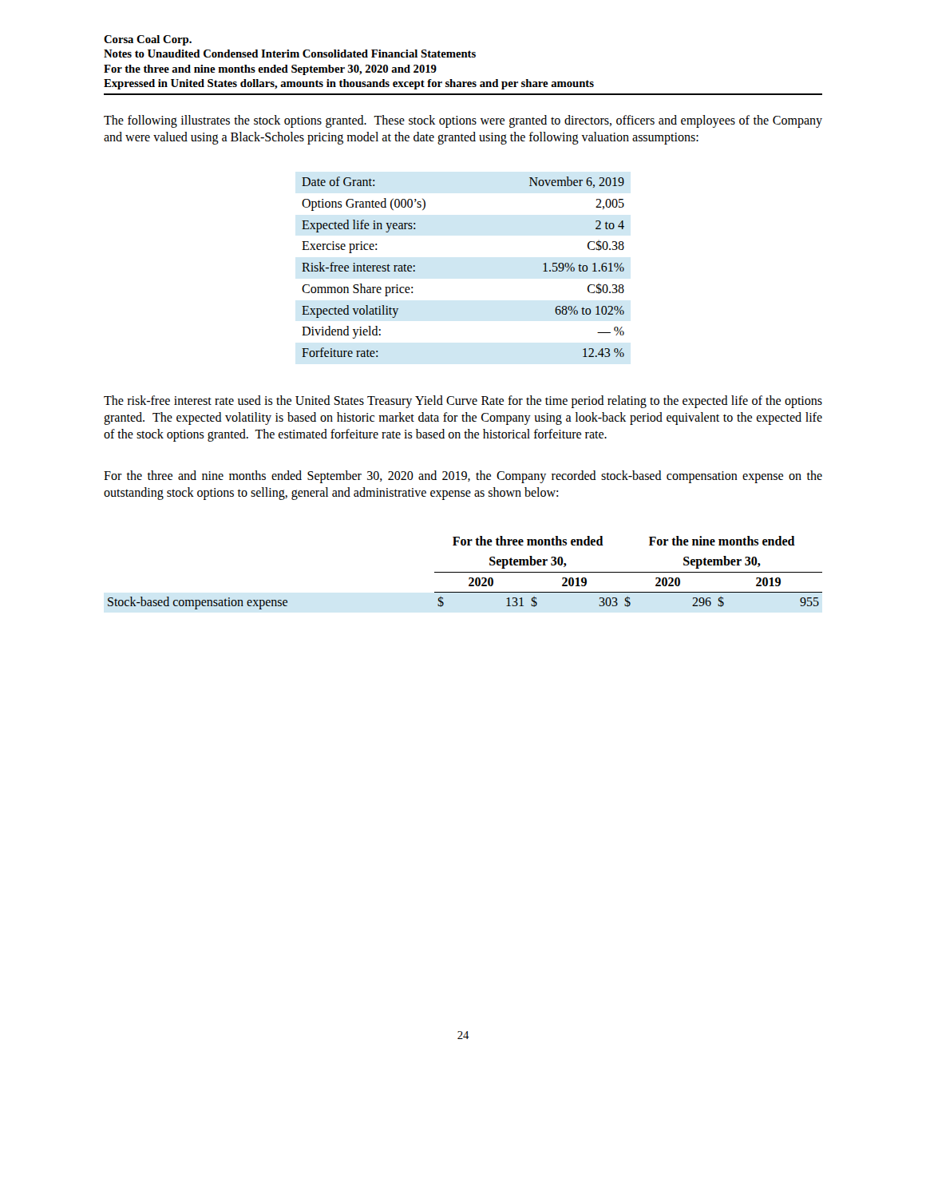Corsa Coal Corp.
Notes to Unaudited Condensed Interim Consolidated Financial Statements
For the three and nine months ended September 30, 2020 and 2019
Expressed in United States dollars, amounts in thousands except for shares and per share amounts
The following illustrates the stock options granted. These stock options were granted to directors, officers and employees of the Company and were valued using a Black-Scholes pricing model at the date granted using the following valuation assumptions:
| Date of Grant: | November 6, 2019 |
| Options Granted (000’s) | 2,005 |
| Expected life in years: | 2 to 4 |
| Exercise price: | C$0.38 |
| Risk-free interest rate: | 1.59% to 1.61% |
| Common Share price: | C$0.38 |
| Expected volatility | 68% to 102% |
| Dividend yield: | — % |
| Forfeiture rate: | 12.43 % |
The risk-free interest rate used is the United States Treasury Yield Curve Rate for the time period relating to the expected life of the options granted. The expected volatility is based on historic market data for the Company using a look-back period equivalent to the expected life of the stock options granted. The estimated forfeiture rate is based on the historical forfeiture rate.
For the three and nine months ended September 30, 2020 and 2019, the Company recorded stock-based compensation expense on the outstanding stock options to selling, general and administrative expense as shown below:
| | For the three months ended | For the nine months ended |
| | September 30, | September 30, |
| | 2020 | 2019 | 2020 | 2019 |
| Stock-based compensation expense | $ | 131 | $ | 303 | $ | 296 | $ | 955 |
24